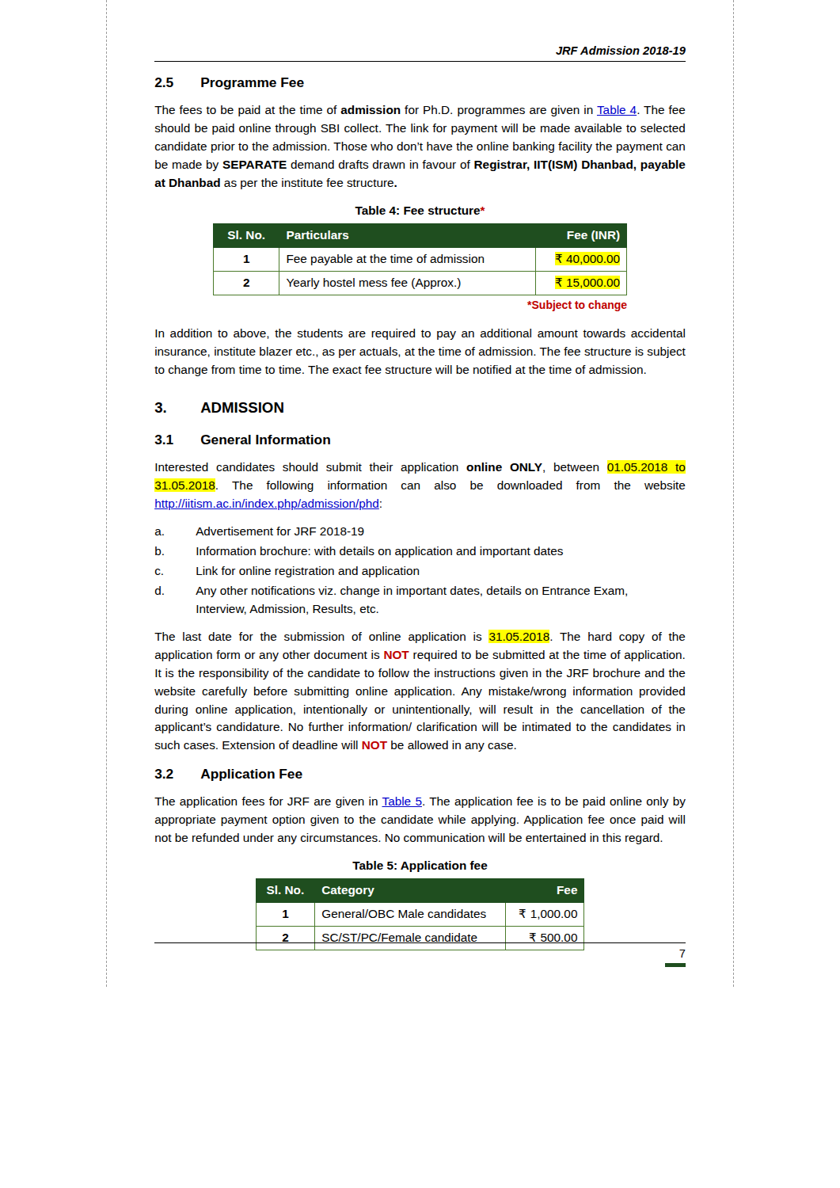JRF Admission 2018-19
2.5 Programme Fee
The fees to be paid at the time of admission for Ph.D. programmes are given in Table 4. The fee should be paid online through SBI collect. The link for payment will be made available to selected candidate prior to the admission. Those who don’t have the online banking facility the payment can be made by SEPARATE demand drafts drawn in favour of Registrar, IIT(ISM) Dhanbad, payable at Dhanbad as per the institute fee structure.
Table 4: Fee structure*
| Sl. No. | Particulars | Fee (INR) |
| --- | --- | --- |
| 1 | Fee payable at the time of admission | ₹ 40,000.00 |
| 2 | Yearly hostel mess fee (Approx.) | ₹ 15,000.00 |
*Subject to change
In addition to above, the students are required to pay an additional amount towards accidental insurance, institute blazer etc., as per actuals, at the time of admission. The fee structure is subject to change from time to time. The exact fee structure will be notified at the time of admission.
3. ADMISSION
3.1 General Information
Interested candidates should submit their application online ONLY, between 01.05.2018 to 31.05.2018. The following information can also be downloaded from the website http://iitism.ac.in/index.php/admission/phd:
a. Advertisement for JRF 2018-19
b. Information brochure: with details on application and important dates
c. Link for online registration and application
d. Any other notifications viz. change in important dates, details on Entrance Exam,
Interview, Admission, Results, etc.
The last date for the submission of online application is 31.05.2018. The hard copy of the application form or any other document is NOT required to be submitted at the time of application. It is the responsibility of the candidate to follow the instructions given in the JRF brochure and the website carefully before submitting online application. Any mistake/wrong information provided during online application, intentionally or unintentionally, will result in the cancellation of the applicant’s candidature. No further information/ clarification will be intimated to the candidates in such cases. Extension of deadline will NOT be allowed in any case.
3.2 Application Fee
The application fees for JRF are given in Table 5. The application fee is to be paid online only by appropriate payment option given to the candidate while applying. Application fee once paid will not be refunded under any circumstances. No communication will be entertained in this regard.
Table 5: Application fee
| Sl. No. | Category | Fee |
| --- | --- | --- |
| 1 | General/OBC Male candidates | ₹ 1,000.00 |
| 2 | SC/ST/PC/Female candidate | ₹ 500.00 |
7